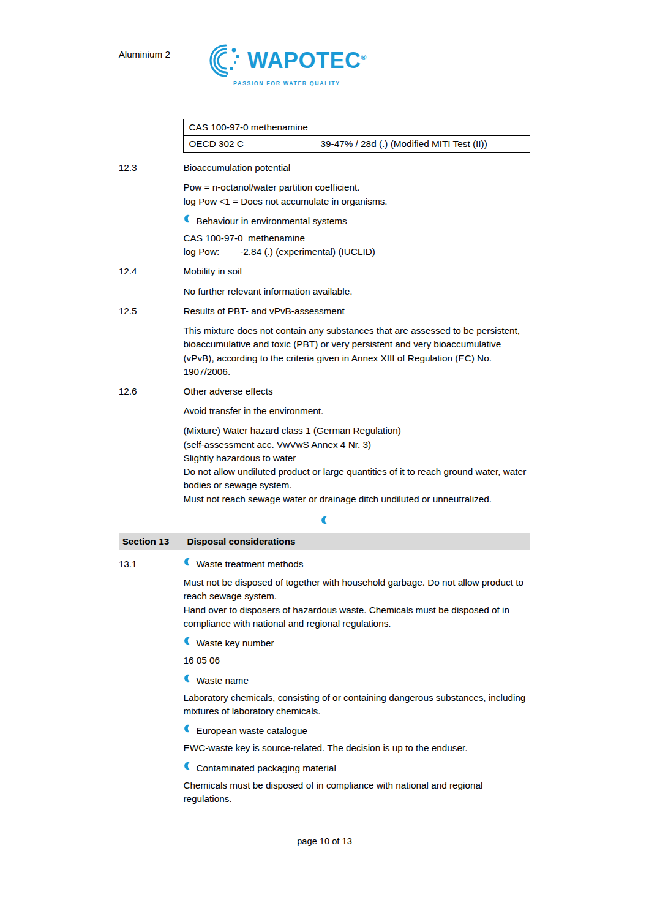Aluminium 2
WAPOTEC®
Passion for water quality
| CAS 100-97-0 methenamine |
| OECD 302 C | 39-47% / 28d (.) (Modified MITI Test (II)) |
12.3
Bioaccumulation potential
Pow = n-octanol/water partition coefficient.
log Pow <1 = Does not accumulate in organisms.
Behaviour in environmental systems
CAS 100-97-0 methenamine
log Pow: -2.84 (.) (experimental) (IUCLID)
12.4
Mobility in soil
No further relevant information available.
12.5
Results of PBT- and vPvB-assessment
This mixture does not contain any substances that are assessed to be persistent, bioaccumulative and toxic (PBT) or very persistent and very bioaccumulative (vPvB), according to the criteria given in Annex XIII of Regulation (EC) No. 1907/2006.
12.6
Other adverse effects
Avoid transfer in the environment.
(Mixture) Water hazard class 1 (German Regulation)
(self-assessment acc. VwVwS Annex 4 Nr. 3)
Slightly hazardous to water
Do not allow undiluted product or large quantities of it to reach ground water, water bodies or sewage system.
Must not reach sewage water or drainage ditch undiluted or unneutralized.
Section 13
Disposal considerations
13.1
Waste treatment methods
Must not be disposed of together with household garbage. Do not allow product to reach sewage system.
Hand over to disposers of hazardous waste. Chemicals must be disposed of in compliance with national and regional regulations.
Waste key number
16 05 06
Waste name
Laboratory chemicals, consisting of or containing dangerous substances, including mixtures of laboratory chemicals.
European waste catalogue
EWC-waste key is source-related. The decision is up to the enduser.
Contaminated packaging material
Chemicals must be disposed of in compliance with national and regional regulations.
page 10 of 13